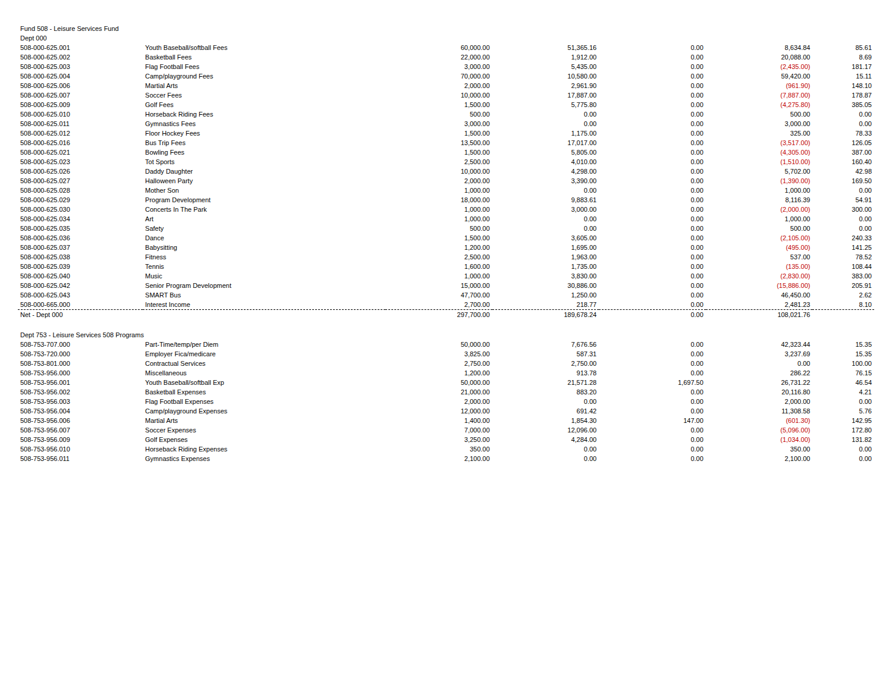| Fund 508 - Leisure Services Fund | | | | | |
| Dept 000 | | | | | |
| 508-000-625.001 | Youth Baseball/softball Fees | 60,000.00 | 51,365.16 | 0.00 | 8,634.84 | 85.61 |
| 508-000-625.002 | Basketball Fees | 22,000.00 | 1,912.00 | 0.00 | 20,088.00 | 8.69 |
| 508-000-625.003 | Flag Football Fees | 3,000.00 | 5,435.00 | 0.00 | (2,435.00) | 181.17 |
| 508-000-625.004 | Camp/playground Fees | 70,000.00 | 10,580.00 | 0.00 | 59,420.00 | 15.11 |
| 508-000-625.006 | Martial Arts | 2,000.00 | 2,961.90 | 0.00 | (961.90) | 148.10 |
| 508-000-625.007 | Soccer Fees | 10,000.00 | 17,887.00 | 0.00 | (7,887.00) | 178.87 |
| 508-000-625.009 | Golf Fees | 1,500.00 | 5,775.80 | 0.00 | (4,275.80) | 385.05 |
| 508-000-625.010 | Horseback Riding Fees | 500.00 | 0.00 | 0.00 | 500.00 | 0.00 |
| 508-000-625.011 | Gymnastics Fees | 3,000.00 | 0.00 | 0.00 | 3,000.00 | 0.00 |
| 508-000-625.012 | Floor Hockey Fees | 1,500.00 | 1,175.00 | 0.00 | 325.00 | 78.33 |
| 508-000-625.016 | Bus Trip Fees | 13,500.00 | 17,017.00 | 0.00 | (3,517.00) | 126.05 |
| 508-000-625.021 | Bowling Fees | 1,500.00 | 5,805.00 | 0.00 | (4,305.00) | 387.00 |
| 508-000-625.023 | Tot Sports | 2,500.00 | 4,010.00 | 0.00 | (1,510.00) | 160.40 |
| 508-000-625.026 | Daddy Daughter | 10,000.00 | 4,298.00 | 0.00 | 5,702.00 | 42.98 |
| 508-000-625.027 | Halloween Party | 2,000.00 | 3,390.00 | 0.00 | (1,390.00) | 169.50 |
| 508-000-625.028 | Mother Son | 1,000.00 | 0.00 | 0.00 | 1,000.00 | 0.00 |
| 508-000-625.029 | Program Development | 18,000.00 | 9,883.61 | 0.00 | 8,116.39 | 54.91 |
| 508-000-625.030 | Concerts In The Park | 1,000.00 | 3,000.00 | 0.00 | (2,000.00) | 300.00 |
| 508-000-625.034 | Art | 1,000.00 | 0.00 | 0.00 | 1,000.00 | 0.00 |
| 508-000-625.035 | Safety | 500.00 | 0.00 | 0.00 | 500.00 | 0.00 |
| 508-000-625.036 | Dance | 1,500.00 | 3,605.00 | 0.00 | (2,105.00) | 240.33 |
| 508-000-625.037 | Babysitting | 1,200.00 | 1,695.00 | 0.00 | (495.00) | 141.25 |
| 508-000-625.038 | Fitness | 2,500.00 | 1,963.00 | 0.00 | 537.00 | 78.52 |
| 508-000-625.039 | Tennis | 1,600.00 | 1,735.00 | 0.00 | (135.00) | 108.44 |
| 508-000-625.040 | Music | 1,000.00 | 3,830.00 | 0.00 | (2,830.00) | 383.00 |
| 508-000-625.042 | Senior Program Development | 15,000.00 | 30,886.00 | 0.00 | (15,886.00) | 205.91 |
| 508-000-625.043 | SMART Bus | 47,700.00 | 1,250.00 | 0.00 | 46,450.00 | 2.62 |
| 508-000-665.000 | Interest Income | 2,700.00 | 218.77 | 0.00 | 2,481.23 | 8.10 |
| Net - Dept 000 | | 297,700.00 | 189,678.24 | 0.00 | 108,021.76 | |
| Dept 753 - Leisure Services 508 Programs | | | | | |
| 508-753-707.000 | Part-Time/temp/per Diem | 50,000.00 | 7,676.56 | 0.00 | 42,323.44 | 15.35 |
| 508-753-720.000 | Employer Fica/medicare | 3,825.00 | 587.31 | 0.00 | 3,237.69 | 15.35 |
| 508-753-801.000 | Contractual Services | 2,750.00 | 2,750.00 | 0.00 | 0.00 | 100.00 |
| 508-753-956.000 | Miscellaneous | 1,200.00 | 913.78 | 0.00 | 286.22 | 76.15 |
| 508-753-956.001 | Youth Baseball/softball Exp | 50,000.00 | 21,571.28 | 1,697.50 | 26,731.22 | 46.54 |
| 508-753-956.002 | Basketball Expenses | 21,000.00 | 883.20 | 0.00 | 20,116.80 | 4.21 |
| 508-753-956.003 | Flag Football Expenses | 2,000.00 | 0.00 | 0.00 | 2,000.00 | 0.00 |
| 508-753-956.004 | Camp/playground Expenses | 12,000.00 | 691.42 | 0.00 | 11,308.58 | 5.76 |
| 508-753-956.006 | Martial Arts | 1,400.00 | 1,854.30 | 147.00 | (601.30) | 142.95 |
| 508-753-956.007 | Soccer Expenses | 7,000.00 | 12,096.00 | 0.00 | (5,096.00) | 172.80 |
| 508-753-956.009 | Golf Expenses | 3,250.00 | 4,284.00 | 0.00 | (1,034.00) | 131.82 |
| 508-753-956.010 | Horseback Riding Expenses | 350.00 | 0.00 | 0.00 | 350.00 | 0.00 |
| 508-753-956.011 | Gymnastics Expenses | 2,100.00 | 0.00 | 0.00 | 2,100.00 | 0.00 |